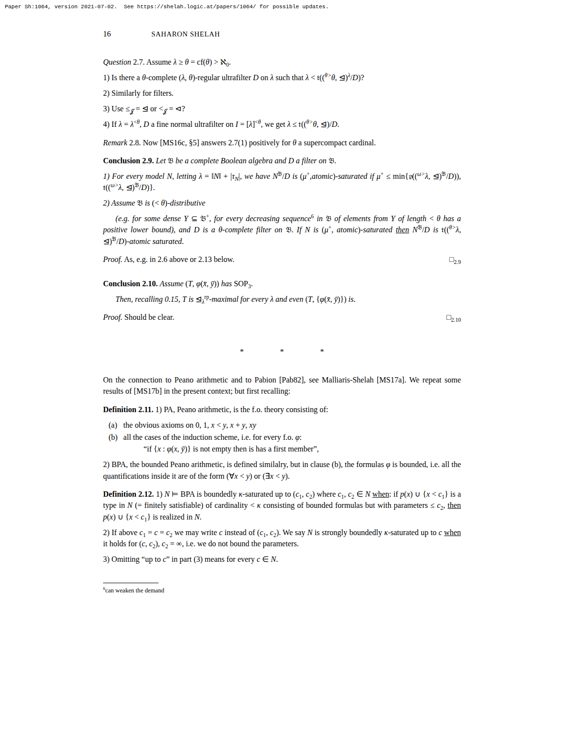Paper Sh:1064, version 2021-07-02. See https://shelah.logic.at/papers/1064/ for possible updates.
16 SAHARON SHELAH
Question 2.7. Assume λ ≥ θ = cf(θ) > ℵ0.
1) Is there a θ-complete (λ, θ)-regular ultrafilter D on λ such that λ < 𝔱((θ>θ, ⊴)λ/D)?
2) Similarly for filters.
3) Use ≤𝒥 = ⊴ or <𝒥 = ⊲?
4) If λ = λ<θ, D a fine normal ultrafilter on I = [λ]<θ, we get λ ≤ 𝔱((θ>θ, ⊴)/D.
Remark 2.8. Now [MS16c, §5] answers 2.7(1) positively for θ a supercompact cardinal.
Conclusion 2.9. Let 𝔅 be a complete Boolean algebra and D a filter on 𝔅.
1) For every model N, letting λ = ‖N‖ + |τN|, we have N𝔅/D is (μ+,atomic)-saturated if μ+ ≤ min{𝔭((ω>λ, ⊴)𝔅/D)), 𝔱((ω>λ, ⊴)𝔅/D)}.
2) Assume 𝔅 is (< θ)-distributive
(e.g. for some dense Y ⊆ 𝔅+, for every decreasing sequence6 in 𝔅 of elements from Y of length < θ has a positive lower bound), and D is a θ-complete filter on 𝔅. If N is (μ+, atomic)-saturated then N𝔅/D is 𝔱((θ>λ, ⊴)𝔅/D)-atomic saturated.
Proof. As, e.g. in 2.6 above or 2.13 below. □2.9
Conclusion 2.10. Assume (T, φ(x̄, ȳ)) has SOP3.
Then, recalling 0.15, T is ⊴λrp-maximal for every λ and even (T, {φ(x̄, ȳ)}) is.
Proof. Should be clear. □2.10
* * *
On the connection to Peano arithmetic and to Pabion [Pab82], see Malliaris-Shelah [MS17a]. We repeat some results of [MS17b] in the present context; but first recalling:
Definition 2.11. 1) PA, Peano arithmetic, is the f.o. theory consisting of:
(a) the obvious axioms on 0, 1, x < y, x + y, xy
(b) all the cases of the induction scheme, i.e. for every f.o. φ:
“if {x : φ(x, ȳ)} is not empty then is has a first member”,
2) BPA, the bounded Peano arithmetic, is defined similalry, but in clause (b), the formulas φ is bounded, i.e. all the quantifications inside it are of the form (∀x < y) or (∃x < y).
Definition 2.12. 1) N ⊨ BPA is boundedly κ-saturated up to (c1, c2) where c1, c2 ∈ N when: if p(x) ∪ {x < c1} is a type in N (= finitely satisfiable) of cardinality < κ consisting of bounded formulas but with parameters ≤ c2, then p(x) ∪ {x < c1} is realized in N.
2) If above c1 = c = c2 we may write c instead of (c1, c2). We say N is strongly boundedly κ-saturated up to c when it holds for (c, c2), c2 = ∞, i.e. we do not bound the parameters.
3) Omitting “up to c” in part (3) means for every c ∈ N.
6can weaken the demand